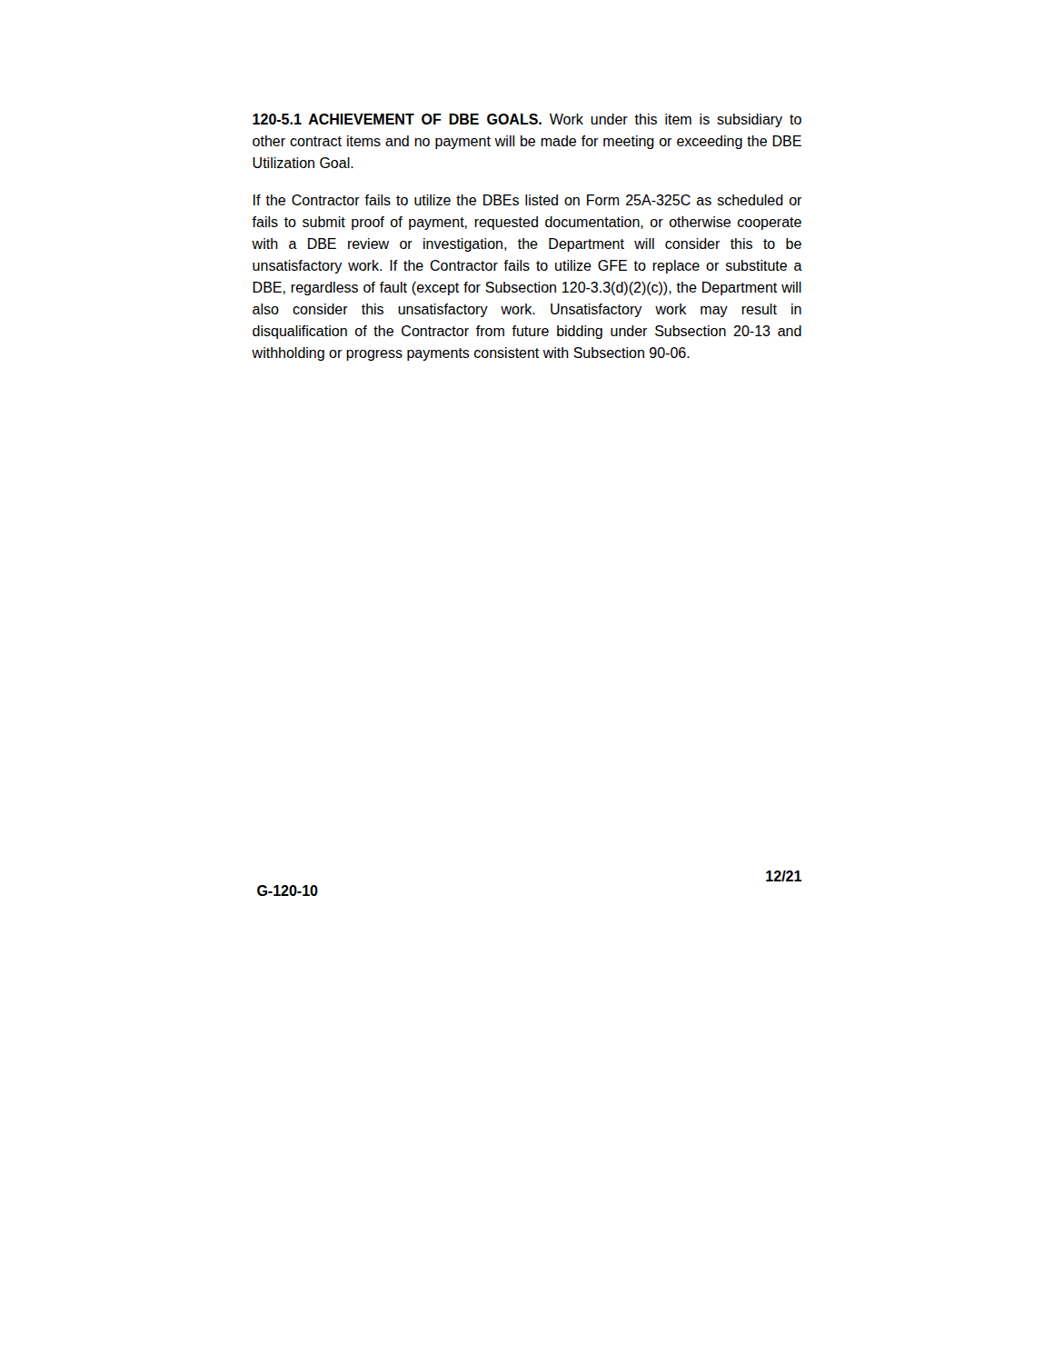120-5.1 ACHIEVEMENT OF DBE GOALS. Work under this item is subsidiary to other contract items and no payment will be made for meeting or exceeding the DBE Utilization Goal.
If the Contractor fails to utilize the DBEs listed on Form 25A-325C as scheduled or fails to submit proof of payment, requested documentation, or otherwise cooperate with a DBE review or investigation, the Department will consider this to be unsatisfactory work. If the Contractor fails to utilize GFE to replace or substitute a DBE, regardless of fault (except for Subsection 120-3.3(d)(2)(c)), the Department will also consider this unsatisfactory work. Unsatisfactory work may result in disqualification of the Contractor from future bidding under Subsection 20-13 and withholding or progress payments consistent with Subsection 90-06.
12/21
G-120-10